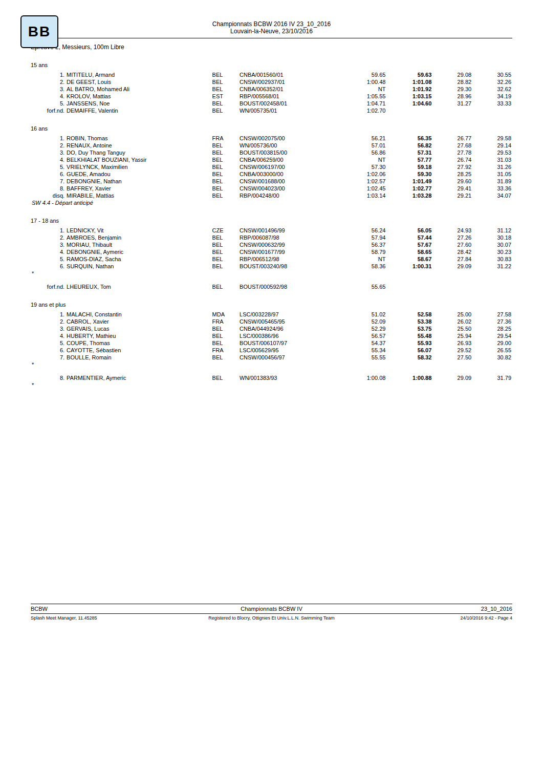BB
Championnats BCBW 2016 IV 23_10_2016
Louvain-la-Neuve, 23/10/2016
Epreuve 2, Messieurs, 100m Libre
15 ans
| 1. | MITITELU, Armand | BEL | CNBA/001560/01 | 59.65 | 59.63 | 29.08 | 30.55 |
| 2. | DE GEEST, Louis | BEL | CNSW/002937/01 | 1:00.48 | 1:01.08 | 28.82 | 32.26 |
| 3. | AL BATRO, Mohamed Ali | BEL | CNBA/006352/01 | NT | 1:01.92 | 29.30 | 32.62 |
| 4. | KROLOV, Mattias | EST | RBP/005568/01 | 1:05.55 | 1:03.15 | 28.96 | 34.19 |
| 5. | JANSSENS, Noe | BEL | BOUST/002458/01 | 1:04.71 | 1:04.60 | 31.27 | 33.33 |
| forf.nd. | DEMAIFFE, Valentin | BEL | WN/005735/01 | 1:02.70 | | | |
16 ans
| 1. | ROBIN, Thomas | FRA | CNSW/002075/00 | 56.21 | 56.35 | 26.77 | 29.58 |
| 2. | RENAUX, Antoine | BEL | WN/005736/00 | 57.01 | 56.82 | 27.68 | 29.14 |
| 3. | DO, Duy Thang Tanguy | BEL | BOUST/003815/00 | 56.86 | 57.31 | 27.78 | 29.53 |
| 4. | BELKHIALAT BOUZIANI, Yassir | BEL | CNBA/006259/00 | NT | 57.77 | 26.74 | 31.03 |
| 5. | VRIELYNCK, Maximilien | BEL | CNSW/006197/00 | 57.30 | 59.18 | 27.92 | 31.26 |
| 6. | GUEDE, Amadou | BEL | CNBA/003000/00 | 1:02.06 | 59.30 | 28.25 | 31.05 |
| 7. | DEBONGNIE, Nathan | BEL | CNSW/001688/00 | 1:02.57 | 1:01.49 | 29.60 | 31.89 |
| 8. | BAFFREY, Xavier | BEL | CNSW/004023/00 | 1:02.45 | 1:02.77 | 29.41 | 33.36 |
| disq. | MIRABILE, Mattias | BEL | RBP/004248/00 | 1:03.14 | 1:03.28 | 29.21 | 34.07 |
| SW 4.4 - Départ anticipé |
17 - 18 ans
| 1. | LEDNICKY, Vit | CZE | CNSW/001496/99 | 56.24 | 56.05 | 24.93 | 31.12 |
| 2. | AMBROES, Benjamin | BEL | RBP/006087/98 | 57.94 | 57.44 | 27.26 | 30.18 |
| 3. | MORIAU, Thibault | BEL | CNSW/000632/99 | 56.37 | 57.67 | 27.60 | 30.07 |
| 4. | DEBONGNIE, Aymeric | BEL | CNSW/001677/99 | 58.79 | 58.65 | 28.42 | 30.23 |
| 5. | RAMOS-DIAZ, Sacha | BEL | RBP/006512/98 | NT | 58.67 | 27.84 | 30.83 |
| 6. | SURQUIN, Nathan | BEL | BOUST/003240/98 | 58.36 | 1:00.31 | 29.09 | 31.22 |
| * |
| forf.nd. | LHEUREUX, Tom | BEL | BOUST/000592/98 | 55.65 | | | |
19 ans et plus
| 1. | MALACHI, Constantin | MDA | LSC/003228/97 | 51.02 | 52.58 | 25.00 | 27.58 |
| 2. | CABROL, Xavier | FRA | CNSW/005465/95 | 52.09 | 53.38 | 26.02 | 27.36 |
| 3. | GERVAIS, Lucas | BEL | CNBA/044924/96 | 52.29 | 53.75 | 25.50 | 28.25 |
| 4. | HUBERTY, Mathieu | BEL | LSC/000386/96 | 56.57 | 55.48 | 25.94 | 29.54 |
| 5. | COUPE, Thomas | BEL | BOUST/006107/97 | 54.37 | 55.93 | 26.93 | 29.00 |
| 6. | CAYOTTE, Sébastien | FRA | LSC/005629/95 | 55.34 | 56.07 | 29.52 | 26.55 |
| 7. | BOULLE, Romain | BEL | CNSW/000456/97 | 55.55 | 58.32 | 27.50 | 30.82 |
| * |
| 8. | PARMENTIER, Aymeric | BEL | WN/001383/93 | 1:00.08 | 1:00.88 | 29.09 | 31.79 |
| * |
BCBW
Championnats BCBW IV
23_10_2016
Splash Meet Manager, 11.45285
Registered to Blocry, Ottignies Et Univ.L.L.N. Swimming Team
24/10/2016 9:42 - Page 4